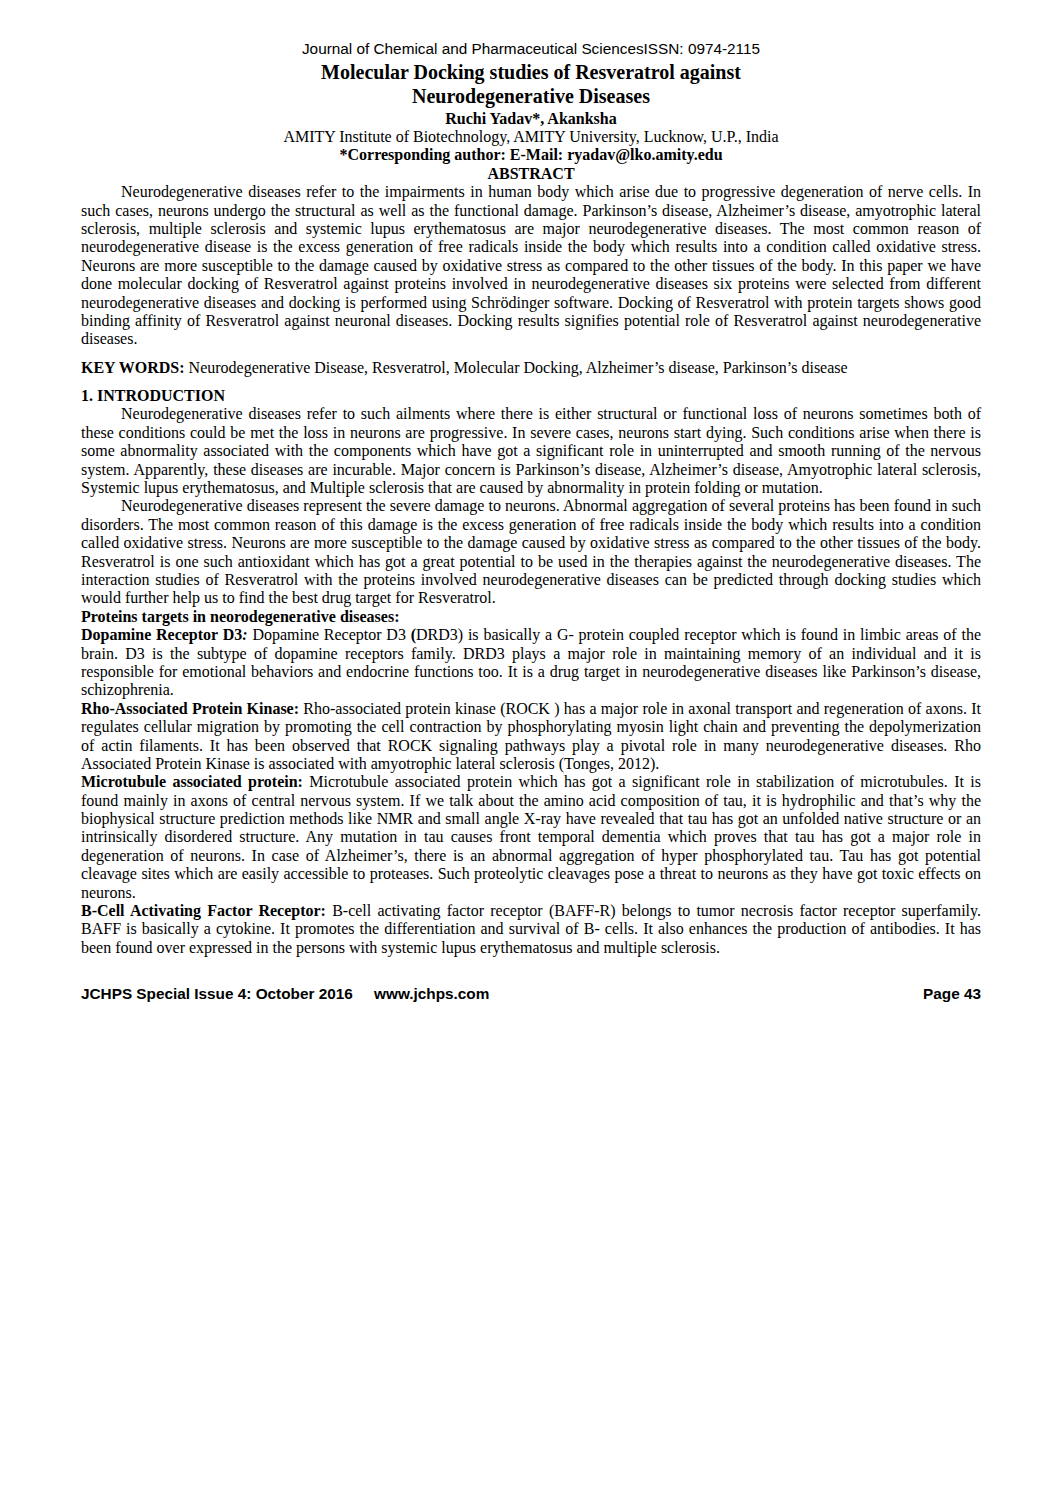Journal of Chemical and Pharmaceutical SciencesISSN: 0974-2115
Molecular Docking studies of Resveratrol against
Neurodegenerative Diseases
Ruchi Yadav*, Akanksha
AMITY Institute of Biotechnology, AMITY University, Lucknow, U.P., India
*Corresponding author: E-Mail: ryadav@lko.amity.edu
ABSTRACT
Neurodegenerative diseases refer to the impairments in human body which arise due to progressive degeneration of nerve cells. In such cases, neurons undergo the structural as well as the functional damage. Parkinson’s disease, Alzheimer’s disease, amyotrophic lateral sclerosis, multiple sclerosis and systemic lupus erythematosus are major neurodegenerative diseases. The most common reason of neurodegenerative disease is the excess generation of free radicals inside the body which results into a condition called oxidative stress. Neurons are more susceptible to the damage caused by oxidative stress as compared to the other tissues of the body. In this paper we have done molecular docking of Resveratrol against proteins involved in neurodegenerative diseases six proteins were selected from different neurodegenerative diseases and docking is performed using Schrödinger software. Docking of Resveratrol with protein targets shows good binding affinity of Resveratrol against neuronal diseases. Docking results signifies potential role of Resveratrol against neurodegenerative diseases.
KEY WORDS: Neurodegenerative Disease, Resveratrol, Molecular Docking, Alzheimer’s disease, Parkinson’s disease
1. INTRODUCTION
Neurodegenerative diseases refer to such ailments where there is either structural or functional loss of neurons sometimes both of these conditions could be met the loss in neurons are progressive. In severe cases, neurons start dying. Such conditions arise when there is some abnormality associated with the components which have got a significant role in uninterrupted and smooth running of the nervous system. Apparently, these diseases are incurable. Major concern is Parkinson’s disease, Alzheimer’s disease, Amyotrophic lateral sclerosis, Systemic lupus erythematosus, and Multiple sclerosis that are caused by abnormality in protein folding or mutation.
Neurodegenerative diseases represent the severe damage to neurons. Abnormal aggregation of several proteins has been found in such disorders. The most common reason of this damage is the excess generation of free radicals inside the body which results into a condition called oxidative stress. Neurons are more susceptible to the damage caused by oxidative stress as compared to the other tissues of the body. Resveratrol is one such antioxidant which has got a great potential to be used in the therapies against the neurodegenerative diseases. The interaction studies of Resveratrol with the proteins involved neurodegenerative diseases can be predicted through docking studies which would further help us to find the best drug target for Resveratrol.
Proteins targets in neorodegenerative diseases:
Dopamine Receptor D3: Dopamine Receptor D3 (DRD3) is basically a G- protein coupled receptor which is found in limbic areas of the brain. D3 is the subtype of dopamine receptors family. DRD3 plays a major role in maintaining memory of an individual and it is responsible for emotional behaviors and endocrine functions too. It is a drug target in neurodegenerative diseases like Parkinson’s disease, schizophrenia.
Rho-Associated Protein Kinase: Rho-associated protein kinase (ROCK ) has a major role in axonal transport and regeneration of axons. It regulates cellular migration by promoting the cell contraction by phosphorylating myosin light chain and preventing the depolymerization of actin filaments. It has been observed that ROCK signaling pathways play a pivotal role in many neurodegenerative diseases. Rho Associated Protein Kinase is associated with amyotrophic lateral sclerosis (Tonges, 2012).
Microtubule associated protein: Microtubule associated protein which has got a significant role in stabilization of microtubules. It is found mainly in axons of central nervous system. If we talk about the amino acid composition of tau, it is hydrophilic and that’s why the biophysical structure prediction methods like NMR and small angle X-ray have revealed that tau has got an unfolded native structure or an intrinsically disordered structure. Any mutation in tau causes front temporal dementia which proves that tau has got a major role in degeneration of neurons. In case of Alzheimer’s, there is an abnormal aggregation of hyper phosphorylated tau. Tau has got potential cleavage sites which are easily accessible to proteases. Such proteolytic cleavages pose a threat to neurons as they have got toxic effects on neurons.
B-Cell Activating Factor Receptor: B-cell activating factor receptor (BAFF-R) belongs to tumor necrosis factor receptor superfamily. BAFF is basically a cytokine. It promotes the differentiation and survival of B- cells. It also enhances the production of antibodies. It has been found over expressed in the persons with systemic lupus erythematosus and multiple sclerosis.
JCHPS Special Issue 4: October 2016 www.jchps.com
Page 43